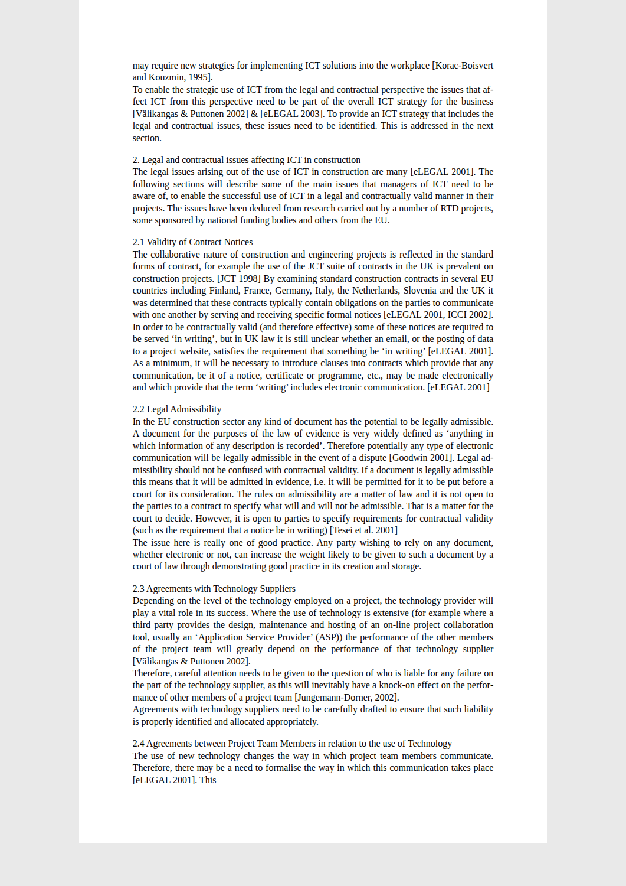may require new strategies for implementing ICT solutions into the workplace [Korac-Boisvert and Kouzmin, 1995].
To enable the strategic use of ICT from the legal and contractual perspective the issues that affect ICT from this perspective need to be part of the overall ICT strategy for the business [Välikangas & Puttonen 2002] & [eLEGAL 2003]. To provide an ICT strategy that includes the legal and contractual issues, these issues need to be identified. This is addressed in the next section.
2. Legal and contractual issues affecting ICT in construction
The legal issues arising out of the use of ICT in construction are many [eLEGAL 2001]. The following sections will describe some of the main issues that managers of ICT need to be aware of, to enable the successful use of ICT in a legal and contractually valid manner in their projects. The issues have been deduced from research carried out by a number of RTD projects, some sponsored by national funding bodies and others from the EU.
2.1 Validity of Contract Notices
The collaborative nature of construction and engineering projects is reflected in the standard forms of contract, for example the use of the JCT suite of contracts in the UK is prevalent on construction projects. [JCT 1998] By examining standard construction contracts in several EU countries including Finland, France, Germany, Italy, the Netherlands, Slovenia and the UK it was determined that these contracts typically contain obligations on the parties to communicate with one another by serving and receiving specific formal notices [eLEGAL 2001, ICCI 2002]. In order to be contractually valid (and therefore effective) some of these notices are required to be served ‘in writing’, but in UK law it is still unclear whether an email, or the posting of data to a project website, satisfies the requirement that something be ‘in writing’ [eLEGAL 2001]. As a minimum, it will be necessary to introduce clauses into contracts which provide that any communication, be it of a notice, certificate or programme, etc., may be made electronically and which provide that the term ‘writing’ includes electronic communication. [eLEGAL 2001]
2.2 Legal Admissibility
In the EU construction sector any kind of document has the potential to be legally admissible. A document for the purposes of the law of evidence is very widely defined as ‘anything in which information of any description is recorded’. Therefore potentially any type of electronic communication will be legally admissible in the event of a dispute [Goodwin 2001]. Legal admissibility should not be confused with contractual validity. If a document is legally admissible this means that it will be admitted in evidence, i.e. it will be permitted for it to be put before a court for its consideration. The rules on admissibility are a matter of law and it is not open to the parties to a contract to specify what will and will not be admissible. That is a matter for the court to decide. However, it is open to parties to specify requirements for contractual validity (such as the requirement that a notice be in writing) [Tesei et al. 2001]
The issue here is really one of good practice. Any party wishing to rely on any document, whether electronic or not, can increase the weight likely to be given to such a document by a court of law through demonstrating good practice in its creation and storage.
2.3 Agreements with Technology Suppliers
Depending on the level of the technology employed on a project, the technology provider will play a vital role in its success. Where the use of technology is extensive (for example where a third party provides the design, maintenance and hosting of an on-line project collaboration tool, usually an ‘Application Service Provider’ (ASP)) the performance of the other members of the project team will greatly depend on the performance of that technology supplier [Välikangas & Puttonen 2002].
Therefore, careful attention needs to be given to the question of who is liable for any failure on the part of the technology supplier, as this will inevitably have a knock-on effect on the performance of other members of a project team [Jungemann-Dorner, 2002].
Agreements with technology suppliers need to be carefully drafted to ensure that such liability is properly identified and allocated appropriately.
2.4 Agreements between Project Team Members in relation to the use of Technology
The use of new technology changes the way in which project team members communicate. Therefore, there may be a need to formalise the way in which this communication takes place [eLEGAL 2001]. This